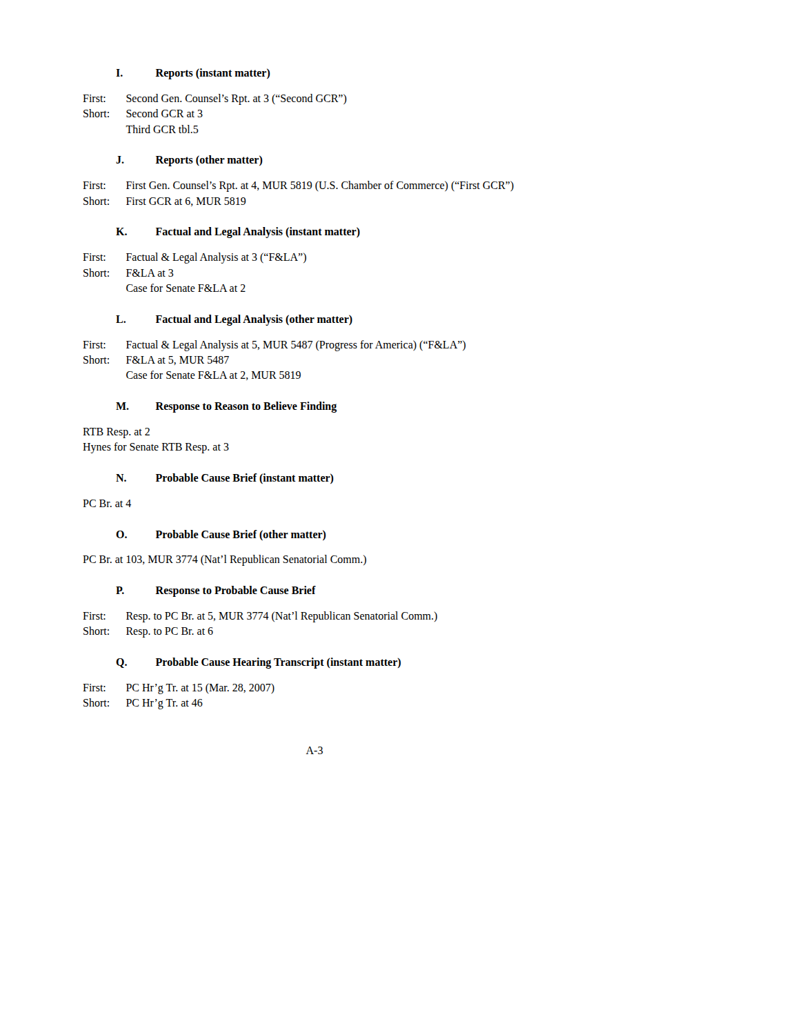I. Reports (instant matter)
First: Second Gen. Counsel’s Rpt. at 3 (“Second GCR”)
Short: Second GCR at 3
Third GCR tbl.5
J. Reports (other matter)
First: First Gen. Counsel’s Rpt. at 4, MUR 5819 (U.S. Chamber of Commerce) (“First GCR”)
Short: First GCR at 6, MUR 5819
K. Factual and Legal Analysis (instant matter)
First: Factual & Legal Analysis at 3 (“F&LA”)
Short: F&LA at 3
Case for Senate F&LA at 2
L. Factual and Legal Analysis (other matter)
First: Factual & Legal Analysis at 5, MUR 5487 (Progress for America) (“F&LA”)
Short: F&LA at 5, MUR 5487
Case for Senate F&LA at 2, MUR 5819
M. Response to Reason to Believe Finding
RTB Resp. at 2
Hynes for Senate RTB Resp. at 3
N. Probable Cause Brief (instant matter)
PC Br. at 4
O. Probable Cause Brief (other matter)
PC Br. at 103, MUR 3774 (Nat’l Republican Senatorial Comm.)
P. Response to Probable Cause Brief
First: Resp. to PC Br. at 5, MUR 3774 (Nat’l Republican Senatorial Comm.)
Short: Resp. to PC Br. at 6
Q. Probable Cause Hearing Transcript (instant matter)
First: PC Hr’g Tr. at 15 (Mar. 28, 2007)
Short: PC Hr’g Tr. at 46
A-3